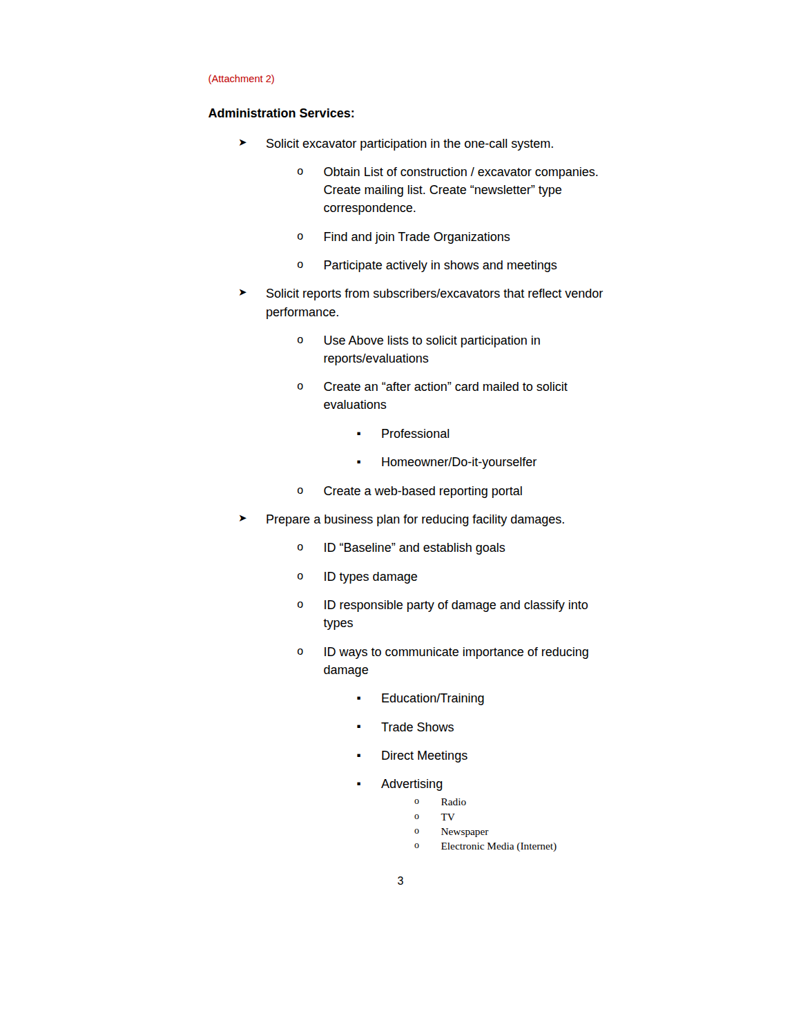(Attachment 2)
Administration Services:
Solicit excavator participation in the one-call system.
Obtain List of construction / excavator companies. Create mailing list. Create “newsletter” type correspondence.
Find and join Trade Organizations
Participate actively in shows and meetings
Solicit reports from subscribers/excavators that reflect vendor performance.
Use Above lists to solicit participation in reports/evaluations
Create an “after action” card mailed to solicit evaluations
Professional
Homeowner/Do-it-yourselfer
Create a web-based reporting portal
Prepare a business plan for reducing facility damages.
ID “Baseline” and establish goals
ID types damage
ID responsible party of damage and classify into types
ID ways to communicate importance of reducing damage
Education/Training
Trade Shows
Direct Meetings
Advertising
Radio
TV
Newspaper
Electronic Media (Internet)
3